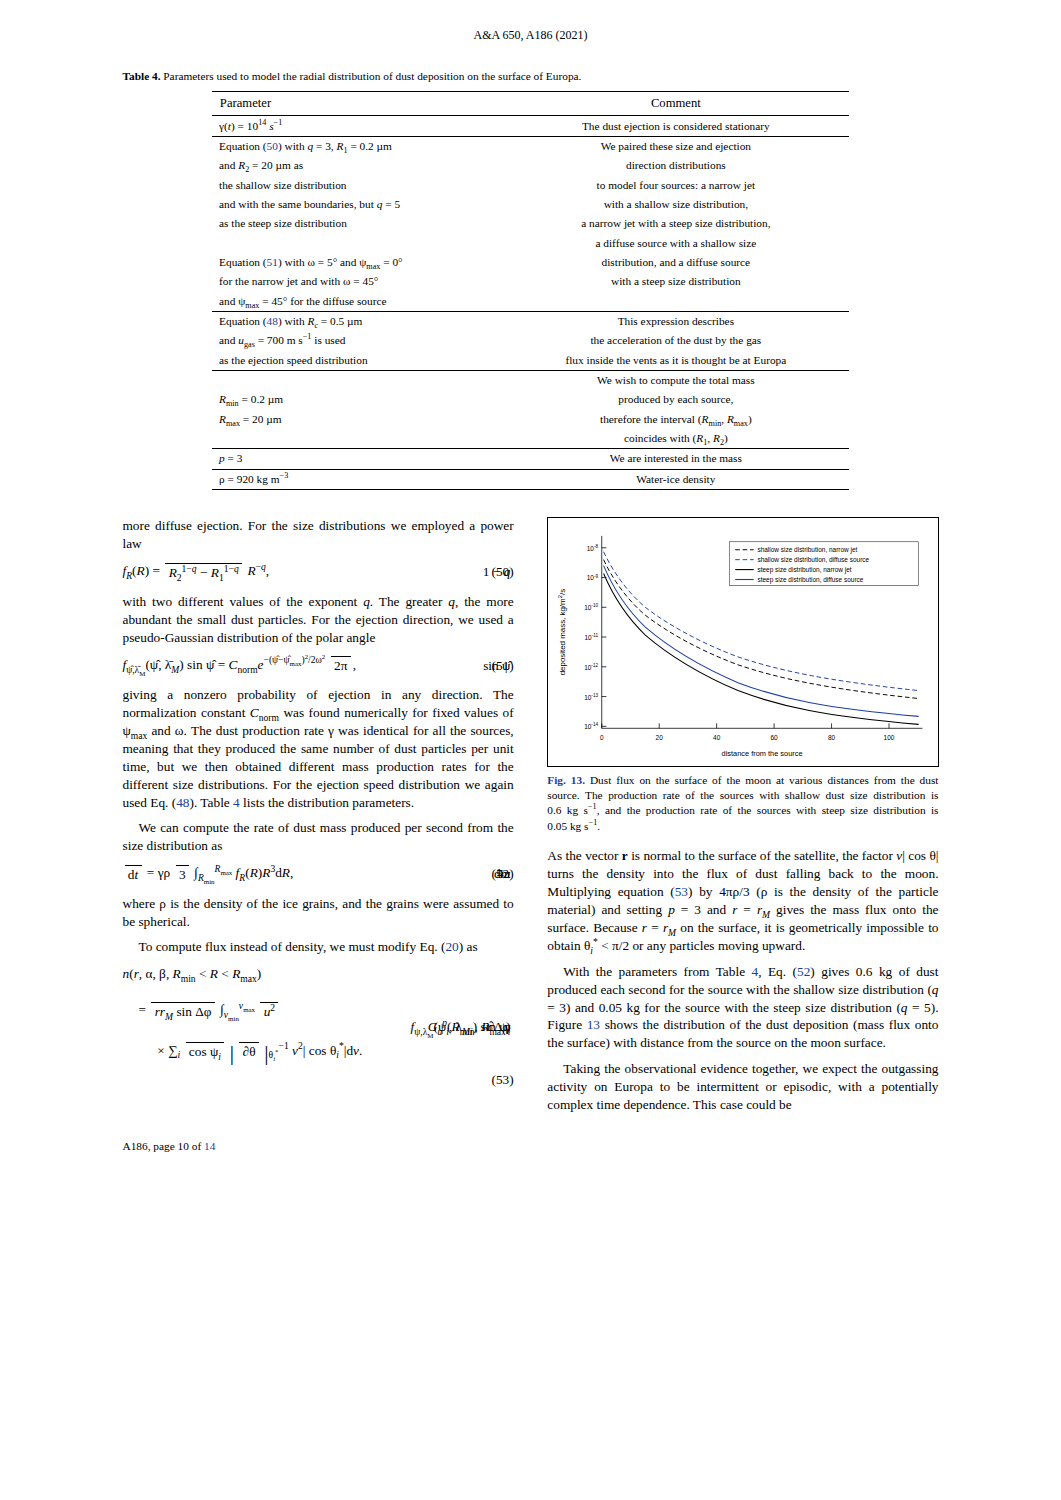A&A 650, A186 (2021)
Table 4. Parameters used to model the radial distribution of dust deposition on the surface of Europa.
| Parameter | Comment |
| --- | --- |
| γ( t ) = 10 14 s −1 | The dust ejection is considered stationary |
| Equation ( 50 ) with q = 3, R 1 = 0.2 µm | We paired these size and ejection |
| and R 2 = 20 µm as | direction distributions |
| the shallow size distribution | to model four sources: a narrow jet |
| and with the same boundaries, but q = 5 | with a shallow size distribution, |
| as the steep size distribution | a narrow jet with a steep size distribution, |
| | a diffuse source with a shallow size |
| Equation ( 51 ) with ω = 5° and ψ max = 0° | distribution, and a diffuse source |
| for the narrow jet and with ω = 45° | with a steep size distribution |
| and ψ max = 45° for the diffuse source | |
| Equation ( 48 ) with R c = 0.5 µm | This expression describes |
| and u gas = 700 m s −1 is used | the acceleration of the dust by the gas |
| as the ejection speed distribution | flux inside the vents as it is thought be at Europa |
| | We wish to compute the total mass |
| R min = 0.2 µm | produced by each source, |
| R max = 20 µm | therefore the interval ( R min , R max ) |
| | coincides with ( R 1 , R 2 ) |
| p = 3 | We are interested in the mass |
| ρ = 920 kg m −3 | Water-ice density |
more diffuse ejection. For the size distributions we employed a power law
fR(R) = 1 − q R21−q − R11−q R−q, (50)
with two different values of the exponent q. The greater q, the more abundant the small dust particles. For the ejection direction, we used a pseudo-Gaussian distribution of the polar angle
fψ̂,λ̄M(ψ̂, λ̄M) sin ψ̂ = Cnorme−(ψ̂−ψ̂max)2/2ω2 sin ψ̂2π, (51)
giving a nonzero probability of ejection in any direction. The normalization constant Cnorm was found numerically for fixed values of ψmax and ω. The dust production rate γ was identical for all the sources, meaning that they produced the same number of dust particles per unit time, but we then obtained different mass production rates for the different size distributions. For the ejection speed distribution we again used Eq. (48). Table 4 lists the distribution parameters.
We can compute the rate of dust mass produced per second from the size distribution as
dm dt = γρ 4π 3 ∫RminRmax fR(R)R3dR, (52)
where ρ is the density of the ice grains, and the grains were assumed to be spherical.
To compute flux instead of density, we must modify Eq. (20) as
n(r, α, β, Rmin < R < Rmax)
= γrrM sin Δφ ∫vminvmax Gup(Rmin, Rmax) u2
× ∑i fψ,λM(ψi, λMi) sin ψi cos ψi | ∂Δφ∂θ |θi*−1 v2| cos θi*|dv.
(53)
10-8 10-9 10-10 10-11 10-12 10-13 10-14 0 20 40 60 80 100 distance from the source deposited mass, kg/m2/s shallow size distribution, narrow jet shallow size distribution, diffuse source steep size distribution, narrow jet steep size distribution, diffuse source
Fig. 13. Dust flux on the surface of the moon at various distances from the dust source. The production rate of the sources with shallow dust size distribution is 0.6 kg s−1, and the production rate of the sources with steep size distribution is 0.05 kg s−1.
As the vector r is normal to the surface of the satellite, the factor v| cos θ| turns the density into the flux of dust falling back to the moon. Multiplying equation (53) by 4πρ/3 (ρ is the density of the particle material) and setting p = 3 and r = rM gives the mass flux onto the surface. Because r = rM on the surface, it is geometrically impossible to obtain θi* < π/2 or any particles moving upward.
With the parameters from Table 4, Eq. (52) gives 0.6 kg of dust produced each second for the source with the shallow size distribution (q = 3) and 0.05 kg for the source with the steep size distribution (q = 5). Figure 13 shows the distribution of the dust deposition (mass flux onto the surface) with distance from the source on the moon surface.
Taking the observational evidence together, we expect the outgassing activity on Europa to be intermittent or episodic, with a potentially complex time dependence. This case could be
A186, page 10 of 14